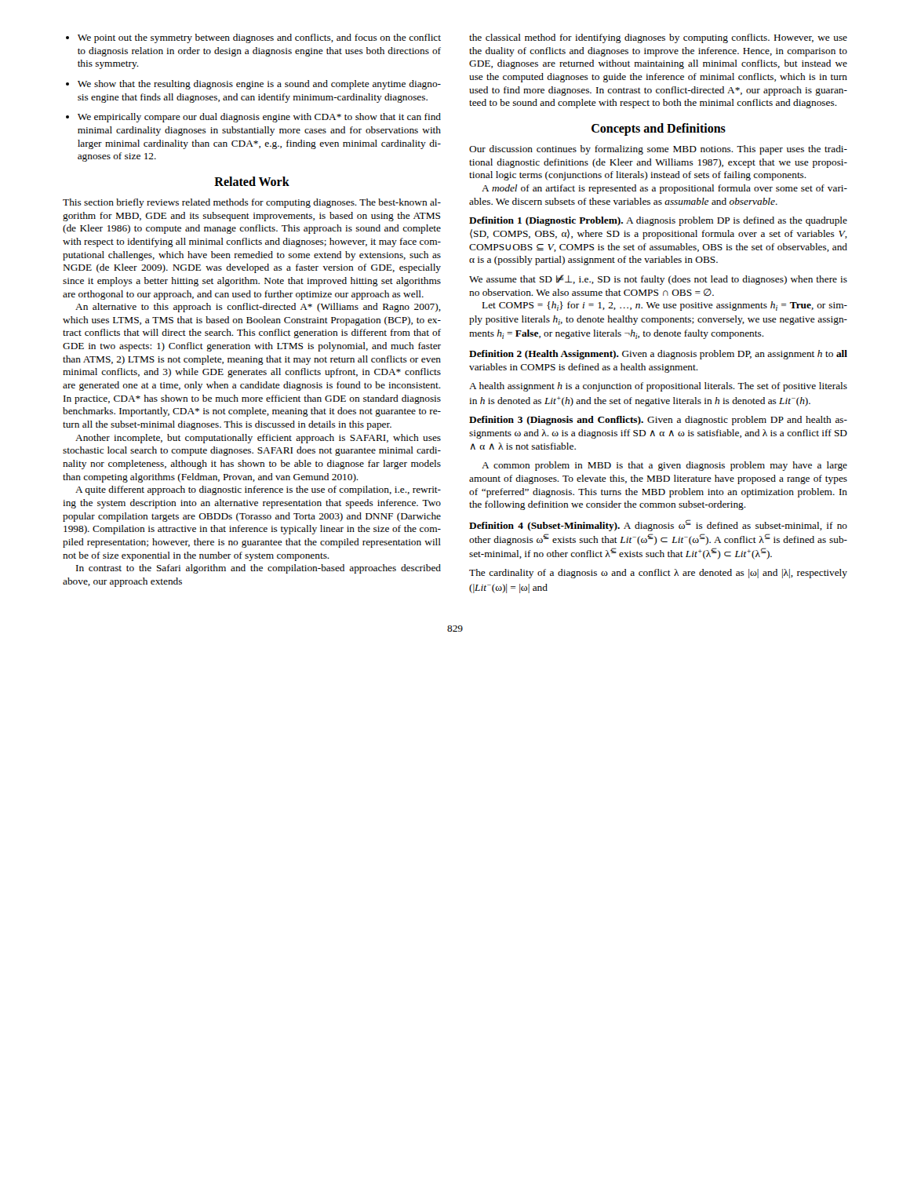We point out the symmetry between diagnoses and conflicts, and focus on the conflict to diagnosis relation in order to design a diagnosis engine that uses both directions of this symmetry.
We show that the resulting diagnosis engine is a sound and complete anytime diagnosis engine that finds all diagnoses, and can identify minimum-cardinality diagnoses.
We empirically compare our dual diagnosis engine with CDA* to show that it can find minimal cardinality diagnoses in substantially more cases and for observations with larger minimal cardinality than can CDA*, e.g., finding even minimal cardinality diagnoses of size 12.
Related Work
This section briefly reviews related methods for computing diagnoses. The best-known algorithm for MBD, GDE and its subsequent improvements, is based on using the ATMS (de Kleer 1986) to compute and manage conflicts. This approach is sound and complete with respect to identifying all minimal conflicts and diagnoses; however, it may face computational challenges, which have been remedied to some extend by extensions, such as NGDE (de Kleer 2009). NGDE was developed as a faster version of GDE, especially since it employs a better hitting set algorithm. Note that improved hitting set algorithms are orthogonal to our approach, and can used to further optimize our approach as well.
An alternative to this approach is conflict-directed A* (Williams and Ragno 2007), which uses LTMS, a TMS that is based on Boolean Constraint Propagation (BCP), to extract conflicts that will direct the search. This conflict generation is different from that of GDE in two aspects: 1) Conflict generation with LTMS is polynomial, and much faster than ATMS, 2) LTMS is not complete, meaning that it may not return all conflicts or even minimal conflicts, and 3) while GDE generates all conflicts upfront, in CDA* conflicts are generated one at a time, only when a candidate diagnosis is found to be inconsistent. In practice, CDA* has shown to be much more efficient than GDE on standard diagnosis benchmarks. Importantly, CDA* is not complete, meaning that it does not guarantee to return all the subset-minimal diagnoses. This is discussed in details in this paper.
Another incomplete, but computationally efficient approach is SAFARI, which uses stochastic local search to compute diagnoses. SAFARI does not guarantee minimal cardinality nor completeness, although it has shown to be able to diagnose far larger models than competing algorithms (Feldman, Provan, and van Gemund 2010).
A quite different approach to diagnostic inference is the use of compilation, i.e., rewriting the system description into an alternative representation that speeds inference. Two popular compilation targets are OBDDs (Torasso and Torta 2003) and DNNF (Darwiche 1998). Compilation is attractive in that inference is typically linear in the size of the compiled representation; however, there is no guarantee that the compiled representation will not be of size exponential in the number of system components.
In contrast to the Safari algorithm and the compilation-based approaches described above, our approach extends
the classical method for identifying diagnoses by computing conflicts. However, we use the duality of conflicts and diagnoses to improve the inference. Hence, in comparison to GDE, diagnoses are returned without maintaining all minimal conflicts, but instead we use the computed diagnoses to guide the inference of minimal conflicts, which is in turn used to find more diagnoses. In contrast to conflict-directed A*, our approach is guaranteed to be sound and complete with respect to both the minimal conflicts and diagnoses.
Concepts and Definitions
Our discussion continues by formalizing some MBD notions. This paper uses the traditional diagnostic definitions (de Kleer and Williams 1987), except that we use propositional logic terms (conjunctions of literals) instead of sets of failing components.
A model of an artifact is represented as a propositional formula over some set of variables. We discern subsets of these variables as assumable and observable.
Definition 1 (Diagnostic Problem). A diagnosis problem DP is defined as the quadruple ⟨SD, COMPS, OBS, α⟩, where SD is a propositional formula over a set of variables V, COMPS∪OBS ⊆ V, COMPS is the set of assumables, OBS is the set of observables, and α is a (possibly partial) assignment of the variables in OBS.
We assume that SD ⊭̸⊥, i.e., SD is not faulty (does not lead to diagnoses) when there is no observation. We also assume that COMPS ∩ OBS = ∅.
Let COMPS = {hi} for i = 1, 2, …, n. We use positive assignments hi = True, or simply positive literals hi, to denote healthy components; conversely, we use negative assignments hi = False, or negative literals ¬hi, to denote faulty components.
Definition 2 (Health Assignment). Given a diagnosis problem DP, an assignment h to all variables in COMPS is defined as a health assignment.
A health assignment h is a conjunction of propositional literals. The set of positive literals in h is denoted as Lit+(h) and the set of negative literals in h is denoted as Lit−(h).
Definition 3 (Diagnosis and Conflicts). Given a diagnostic problem DP and health assignments ω and λ. ω is a diagnosis iff SD ∧ α ∧ ω is satisfiable, and λ is a conflict iff SD ∧ α ∧ λ is not satisfiable.
A common problem in MBD is that a given diagnosis problem may have a large amount of diagnoses. To elevate this, the MBD literature have proposed a range of types of “preferred” diagnosis. This turns the MBD problem into an optimization problem. In the following definition we consider the common subset-ordering.
Definition 4 (Subset-Minimality). A diagnosis ω⊆ is defined as subset-minimal, if no other diagnosis ω̃⊆ exists such that Lit−(ω̃⊆) ⊂ Lit−(ω⊆). A conflict λ⊆ is defined as subset-minimal, if no other conflict λ̃⊆ exists such that Lit+(λ̃⊆) ⊂ Lit+(λ⊆).
The cardinality of a diagnosis ω and a conflict λ are denoted as |ω| and |λ|, respectively (|Lit−(ω)| = |ω| and
829